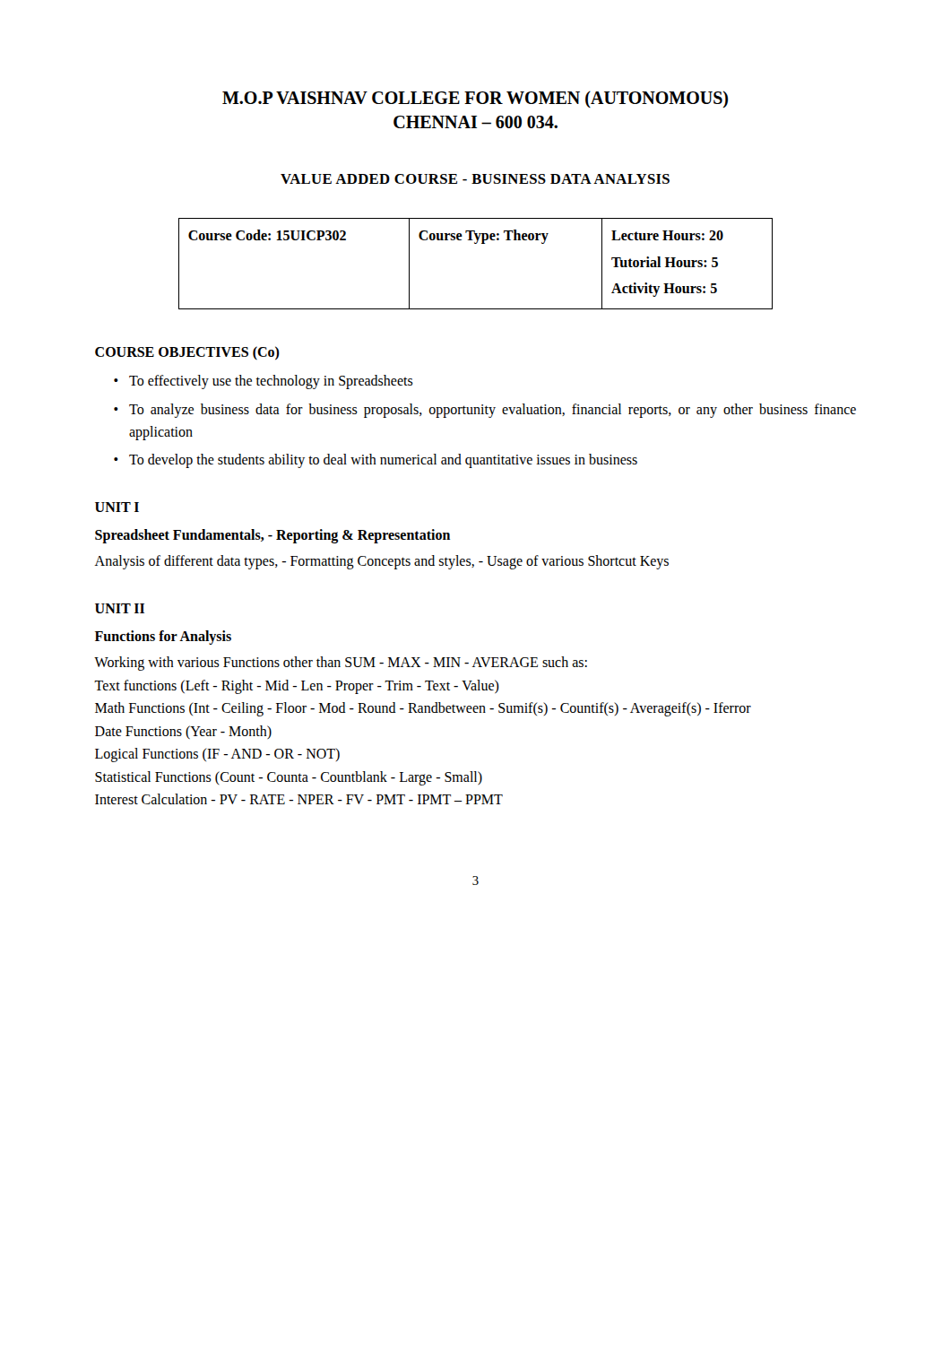M.O.P VAISHNAV COLLEGE FOR WOMEN (AUTONOMOUS)
CHENNAI – 600 034.
VALUE ADDED COURSE - BUSINESS DATA ANALYSIS
| Course Code: 15UICP302 | Course Type: Theory | Lecture Hours: 20 Tutorial Hours: 5 Activity Hours: 5 |
COURSE OBJECTIVES (Co)
To effectively use the technology in Spreadsheets
To analyze business data for business proposals, opportunity evaluation, financial reports, or any other business finance application
To develop the students ability to deal with numerical and quantitative issues in business
UNIT I
Spreadsheet Fundamentals, - Reporting & Representation
Analysis of different data types, - Formatting Concepts and styles, - Usage of various Shortcut Keys
UNIT II
Functions for Analysis
Working with various Functions other than SUM - MAX - MIN - AVERAGE such as:
Text functions (Left - Right - Mid - Len - Proper - Trim - Text - Value)
Math Functions (Int - Ceiling - Floor - Mod - Round - Randbetween - Sumif(s) - Countif(s) - Averageif(s) - Iferror
Date Functions (Year - Month)
Logical Functions (IF - AND - OR - NOT)
Statistical Functions (Count - Counta - Countblank - Large - Small)
Interest Calculation - PV - RATE - NPER - FV - PMT - IPMT – PPMT
3